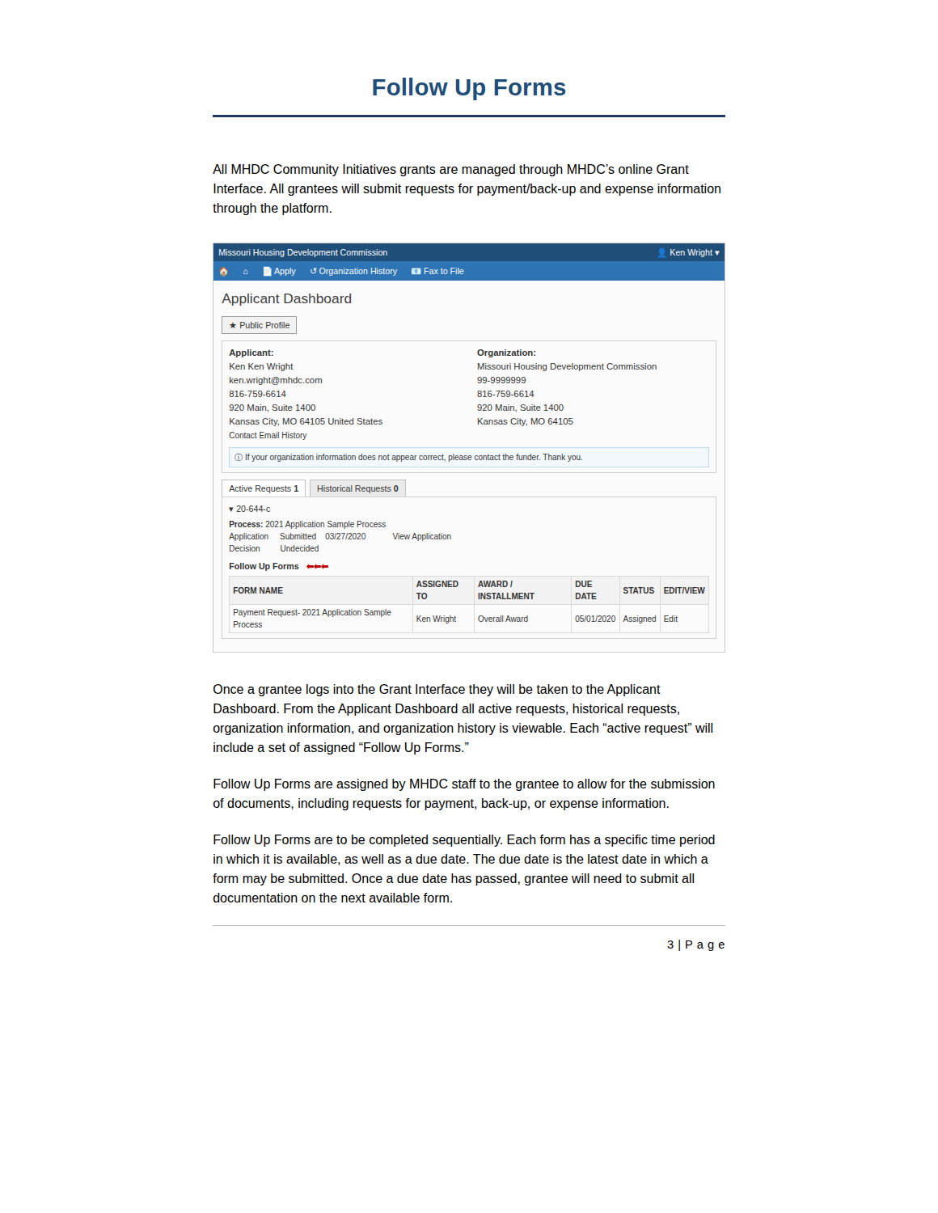Follow Up Forms
All MHDC Community Initiatives grants are managed through MHDC’s online Grant Interface. All grantees will submit requests for payment/back-up and expense information through the platform.
Missouri Housing Development Commission 👤 Ken Wright ▾
🏠 ⌂ 📄 Apply ↺ Organization History 📧 Fax to File
Applicant Dashboard
★ Public Profile
Applicant:
Ken Ken Wright
ken.wright@mhdc.com
816-759-6614
920 Main, Suite 1400
Kansas City, MO 64105 United States
Contact Email History
Organization:
Missouri Housing Development Commission
99-9999999
816-759-6614
920 Main, Suite 1400
Kansas City, MO 64105
ⓘ If your organization information does not appear correct, please contact the funder. Thank you.
Active Requests 1 Historical Requests 0
▾ 20-644-c
Process: 2021 Application Sample Process
Application Submitted 03/27/2020 View Application
Decision Undecided
Follow Up Forms ⬅⬅⬅
| FORM NAME | ASSIGNED TO | AWARD / INSTALLMENT | DUE DATE | STATUS | EDIT/VIEW |
| --- | --- | --- | --- | --- | --- |
| Payment Request- 2021 Application Sample Process | Ken Wright | Overall Award | 05/01/2020 | Assigned | Edit |
Once a grantee logs into the Grant Interface they will be taken to the Applicant Dashboard. From the Applicant Dashboard all active requests, historical requests, organization information, and organization history is viewable. Each “active request” will include a set of assigned “Follow Up Forms.”
Follow Up Forms are assigned by MHDC staff to the grantee to allow for the submission of documents, including requests for payment, back-up, or expense information.
Follow Up Forms are to be completed sequentially. Each form has a specific time period in which it is available, as well as a due date. The due date is the latest date in which a form may be submitted. Once a due date has passed, grantee will need to submit all documentation on the next available form.
3 | P a g e